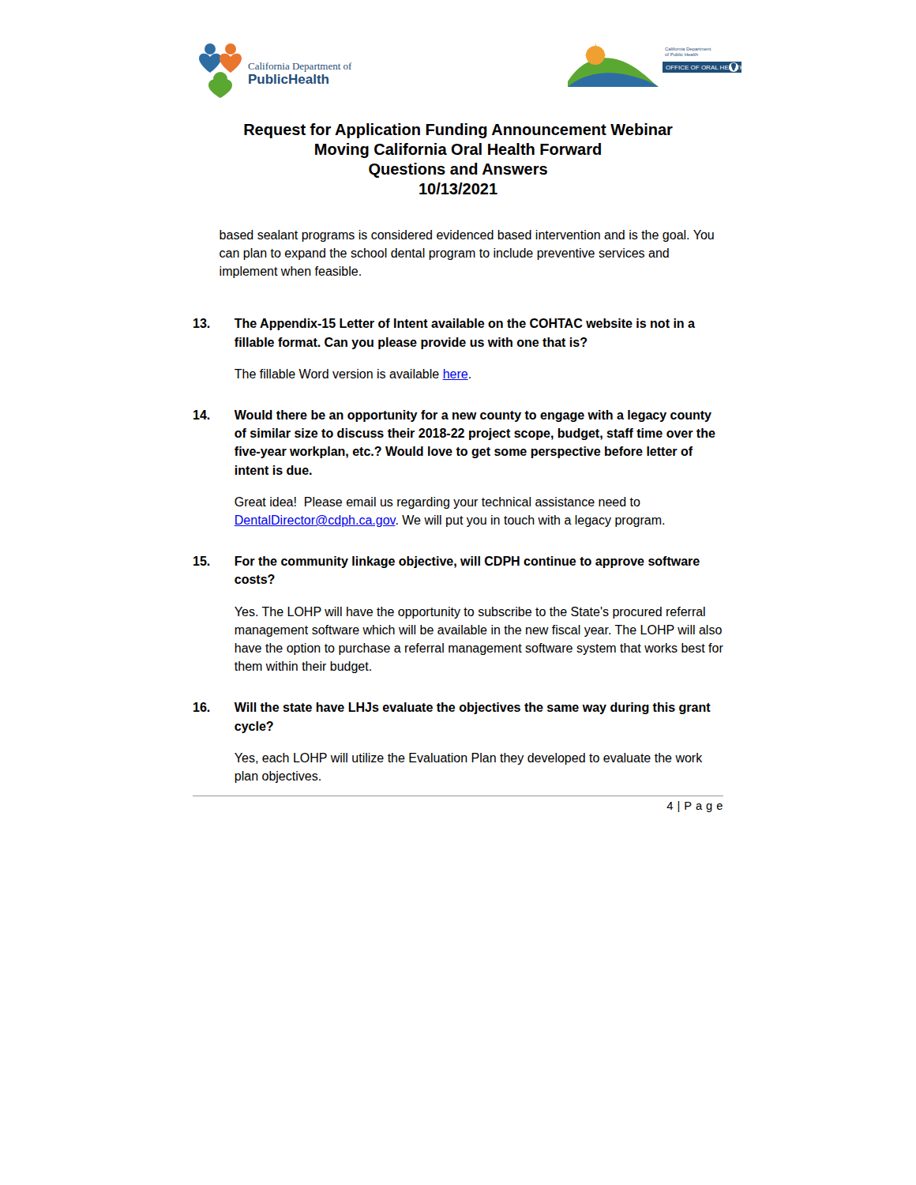California Department of PublicHealth
California Department of Public Health OFFICE OF ORAL HEALTH
Request for Application Funding Announcement Webinar Moving California Oral Health Forward Questions and Answers 10/13/2021
based sealant programs is considered evidenced based intervention and is the goal. You can plan to expand the school dental program to include preventive services and implement when feasible.
The Appendix-15 Letter of Intent available on the COHTAC website is not in a fillable format. Can you please provide us with one that is?
The fillable Word version is available here.
Would there be an opportunity for a new county to engage with a legacy county of similar size to discuss their 2018-22 project scope, budget, staff time over the five-year workplan, etc.? Would love to get some perspective before letter of intent is due.
Great idea! Please email us regarding your technical assistance need to DentalDirector@cdph.ca.gov. We will put you in touch with a legacy program.
For the community linkage objective, will CDPH continue to approve software costs?
Yes. The LOHP will have the opportunity to subscribe to the State's procured referral management software which will be available in the new fiscal year. The LOHP will also have the option to purchase a referral management software system that works best for them within their budget.
Will the state have LHJs evaluate the objectives the same way during this grant cycle?
Yes, each LOHP will utilize the Evaluation Plan they developed to evaluate the work plan objectives.
4 | P a g e